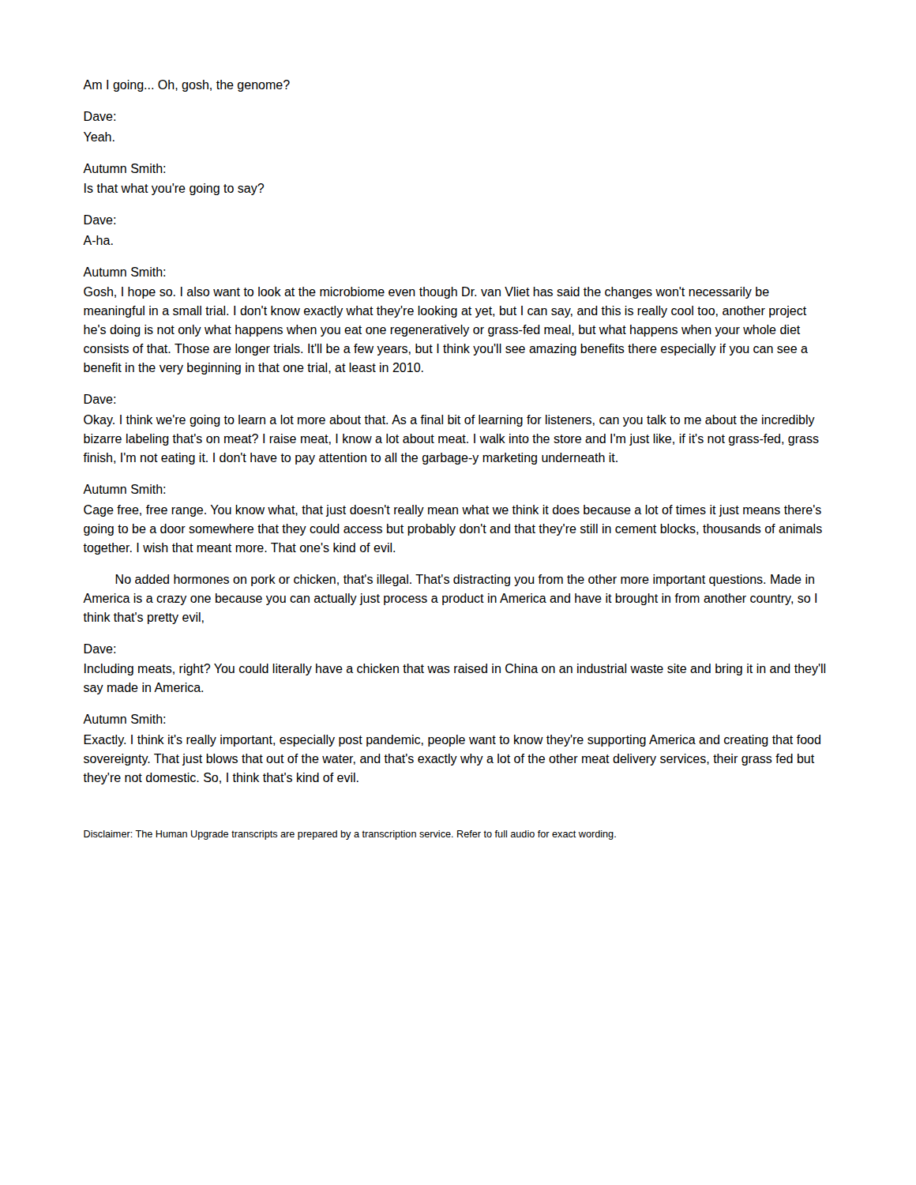Am I going... Oh, gosh, the genome?
Dave:
Yeah.
Autumn Smith:
Is that what you're going to say?
Dave:
A-ha.
Autumn Smith:
Gosh, I hope so. I also want to look at the microbiome even though Dr. van Vliet has said the changes won't necessarily be meaningful in a small trial. I don't know exactly what they're looking at yet, but I can say, and this is really cool too, another project he's doing is not only what happens when you eat one regeneratively or grass-fed meal, but what happens when your whole diet consists of that. Those are longer trials. It'll be a few years, but I think you'll see amazing benefits there especially if you can see a benefit in the very beginning in that one trial, at least in 2010.
Dave:
Okay. I think we're going to learn a lot more about that. As a final bit of learning for listeners, can you talk to me about the incredibly bizarre labeling that's on meat? I raise meat, I know a lot about meat. I walk into the store and I'm just like, if it's not grass-fed, grass finish, I'm not eating it. I don't have to pay attention to all the garbage-y marketing underneath it.
Autumn Smith:
Cage free, free range. You know what, that just doesn't really mean what we think it does because a lot of times it just means there's going to be a door somewhere that they could access but probably don't and that they're still in cement blocks, thousands of animals together. I wish that meant more. That one's kind of evil.
No added hormones on pork or chicken, that's illegal. That's distracting you from the other more important questions. Made in America is a crazy one because you can actually just process a product in America and have it brought in from another country, so I think that's pretty evil,
Dave:
Including meats, right? You could literally have a chicken that was raised in China on an industrial waste site and bring it in and they'll say made in America.
Autumn Smith:
Exactly. I think it's really important, especially post pandemic, people want to know they're supporting America and creating that food sovereignty. That just blows that out of the water, and that's exactly why a lot of the other meat delivery services, their grass fed but they're not domestic. So, I think that's kind of evil.
Disclaimer: The Human Upgrade transcripts are prepared by a transcription service. Refer to full audio for exact wording.